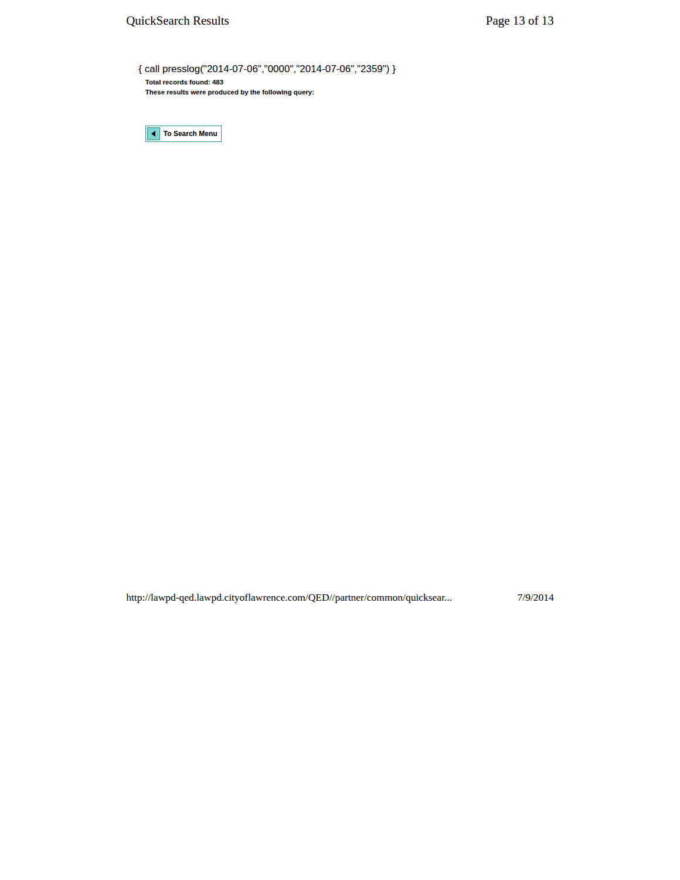QuickSearch Results Page 13 of 13
{ call presslog("2014-07-06","0000","2014-07-06","2359") }
Total records found: 483
These results were produced by the following query:
To Search Menu
http://lawpd-qed.lawpd.cityoflawrence.com/QED//partner/common/quicksear... 7/9/2014